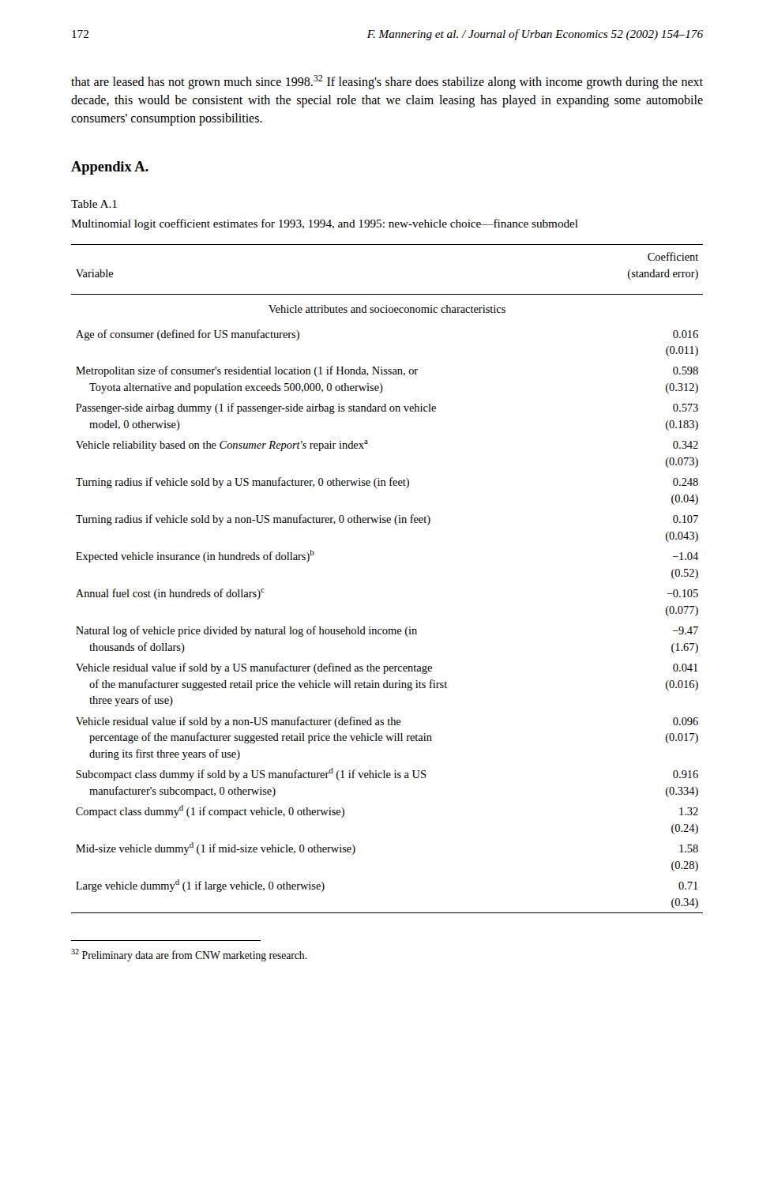172 F. Mannering et al. / Journal of Urban Economics 52 (2002) 154–176
that are leased has not grown much since 1998.32 If leasing's share does stabilize along with income growth during the next decade, this would be consistent with the special role that we claim leasing has played in expanding some automobile consumers' consumption possibilities.
Appendix A.
Table A.1
Multinomial logit coefficient estimates for 1993, 1994, and 1995: new-vehicle choice—finance submodel
| Variable | Coefficient (standard error) |
| --- | --- |
| Vehicle attributes and socioeconomic characteristics |
| Age of consumer (defined for US manufacturers) | 0.016 (0.011) |
| Metropolitan size of consumer's residential location (1 if Honda, Nissan, or Toyota alternative and population exceeds 500,000, 0 otherwise) | 0.598 (0.312) |
| Passenger-side airbag dummy (1 if passenger-side airbag is standard on vehicle model, 0 otherwise) | 0.573 (0.183) |
| Vehicle reliability based on the Consumer Report's repair index a | 0.342 (0.073) |
| Turning radius if vehicle sold by a US manufacturer, 0 otherwise (in feet) | 0.248 (0.04) |
| Turning radius if vehicle sold by a non-US manufacturer, 0 otherwise (in feet) | 0.107 (0.043) |
| Expected vehicle insurance (in hundreds of dollars) b | −1.04 (0.52) |
| Annual fuel cost (in hundreds of dollars) c | −0.105 (0.077) |
| Natural log of vehicle price divided by natural log of household income (in thousands of dollars) | −9.47 (1.67) |
| Vehicle residual value if sold by a US manufacturer (defined as the percentage of the manufacturer suggested retail price the vehicle will retain during its first three years of use) | 0.041 (0.016) |
| Vehicle residual value if sold by a non-US manufacturer (defined as the percentage of the manufacturer suggested retail price the vehicle will retain during its first three years of use) | 0.096 (0.017) |
| Subcompact class dummy if sold by a US manufacturer d (1 if vehicle is a US manufacturer's subcompact, 0 otherwise) | 0.916 (0.334) |
| Compact class dummy d (1 if compact vehicle, 0 otherwise) | 1.32 (0.24) |
| Mid-size vehicle dummy d (1 if mid-size vehicle, 0 otherwise) | 1.58 (0.28) |
| Large vehicle dummy d (1 if large vehicle, 0 otherwise) | 0.71 (0.34) |
32 Preliminary data are from CNW marketing research.